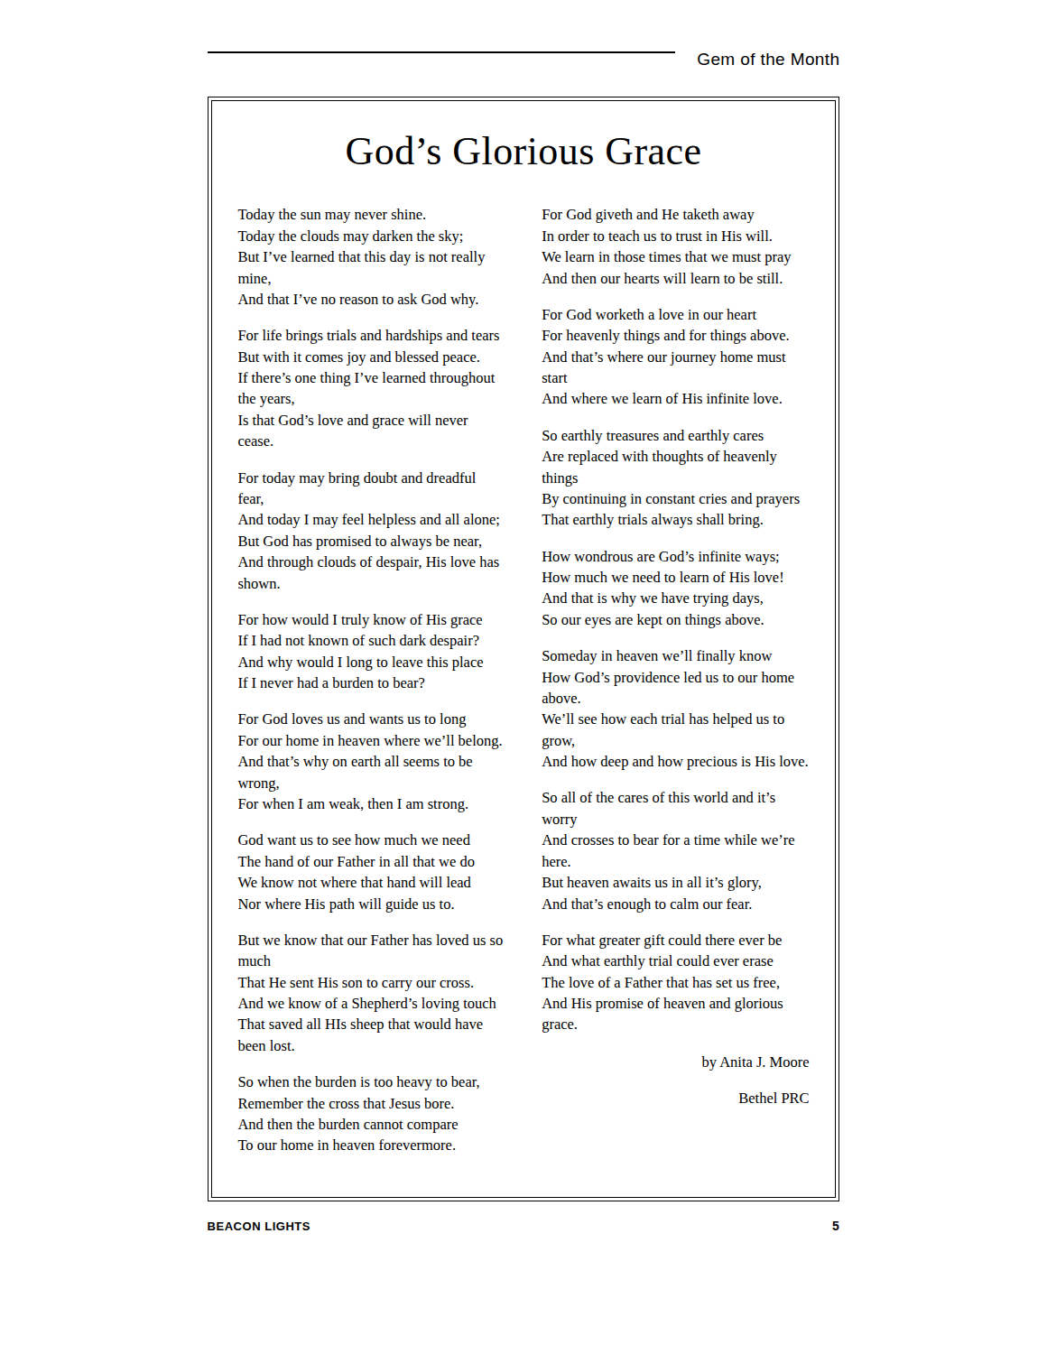Gem of the Month
God’s Glorious Grace
Today the sun may never shine.
Today the clouds may darken the sky;
But I’ve learned that this day is not really mine,
And that I’ve no reason to ask God why.
For life brings trials and hardships and tears
But with it comes joy and blessed peace.
If there’s one thing I’ve learned throughout the years,
Is that God’s love and grace will never cease.
For today may bring doubt and dreadful fear,
And today I may feel helpless and all alone;
But God has promised to always be near,
And through clouds of despair, His love has shown.
For how would I truly know of His grace
If I had not known of such dark despair?
And why would I long to leave this place
If I never had a burden to bear?
For God loves us and wants us to long
For our home in heaven where we’ll belong.
And that’s why on earth all seems to be wrong,
For when I am weak, then I am strong.
God want us to see how much we need
The hand of our Father in all that we do
We know not where that hand will lead
Nor where His path will guide us to.
But we know that our Father has loved us so much
That He sent His son to carry our cross.
And we know of a Shepherd’s loving touch
That saved all HIs sheep that would have been lost.
So when the burden is too heavy to bear,
Remember the cross that Jesus bore.
And then the burden cannot compare
To our home in heaven forevermore.
For God giveth and He taketh away
In order to teach us to trust in His will.
We learn in those times that we must pray
And then our hearts will learn to be still.
For God worketh a love in our heart
For heavenly things and for things above.
And that’s where our journey home must start
And where we learn of His infinite love.
So earthly treasures and earthly cares
Are replaced with thoughts of heavenly things
By continuing in constant cries and prayers
That earthly trials always shall bring.
How wondrous are God’s infinite ways;
How much we need to learn of His love!
And that is why we have trying days,
So our eyes are kept on things above.
Someday in heaven we’ll finally know
How God’s providence led us to our home above.
We’ll see how each trial has helped us to grow,
And how deep and how precious is His love.
So all of the cares of this world and it’s worry
And crosses to bear for a time while we’re here.
But heaven awaits us in all it’s glory,
And that’s enough to calm our fear.
For what greater gift could there ever be
And what earthly trial could ever erase
The love of a Father that has set us free,
And His promise of heaven and glorious grace.
by Anita J. Moore
Bethel PRC
BEACON LIGHTS
5